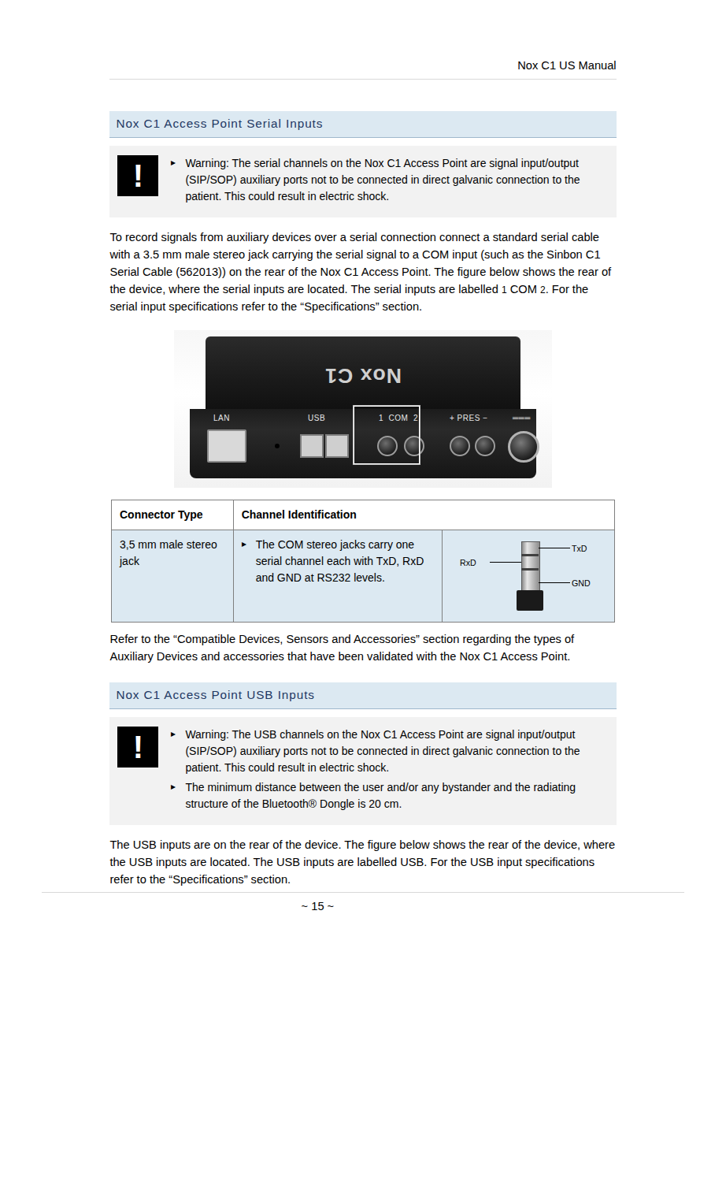Nox C1 US Manual
Nox C1 Access Point Serial Inputs
!
Warning: The serial channels on the Nox C1 Access Point are signal input/output (SIP/SOP) auxiliary ports not to be connected in direct galvanic connection to the patient. This could result in electric shock.
To record signals from auxiliary devices over a serial connection connect a standard serial cable with a 3.5 mm male stereo jack carrying the serial signal to a COM input (such as the Sinbon C1 Serial Cable (562013)) on the rear of the Nox C1 Access Point. The figure below shows the rear of the device, where the serial inputs are located. The serial inputs are labelled 1 COM 2. For the serial input specifications refer to the “Specifications” section.
Nox C1
LAN USB 1 COM 2 + PRES − ═══
| Connector Type | Channel Identification |
| --- | --- |
| 3,5 mm male stereo jack | The COM stereo jacks carry one serial channel each with TxD, RxD and GND at RS232 levels. | TxD GND RxD |
Refer to the “Compatible Devices, Sensors and Accessories” section regarding the types of Auxiliary Devices and accessories that have been validated with the Nox C1 Access Point.
Nox C1 Access Point USB Inputs
!
Warning: The USB channels on the Nox C1 Access Point are signal input/output (SIP/SOP) auxiliary ports not to be connected in direct galvanic connection to the patient. This could result in electric shock.
The minimum distance between the user and/or any bystander and the radiating structure of the Bluetooth® Dongle is 20 cm.
The USB inputs are on the rear of the device. The figure below shows the rear of the device, where the USB inputs are located. The USB inputs are labelled USB. For the USB input specifications refer to the “Specifications” section.
~ 15 ~